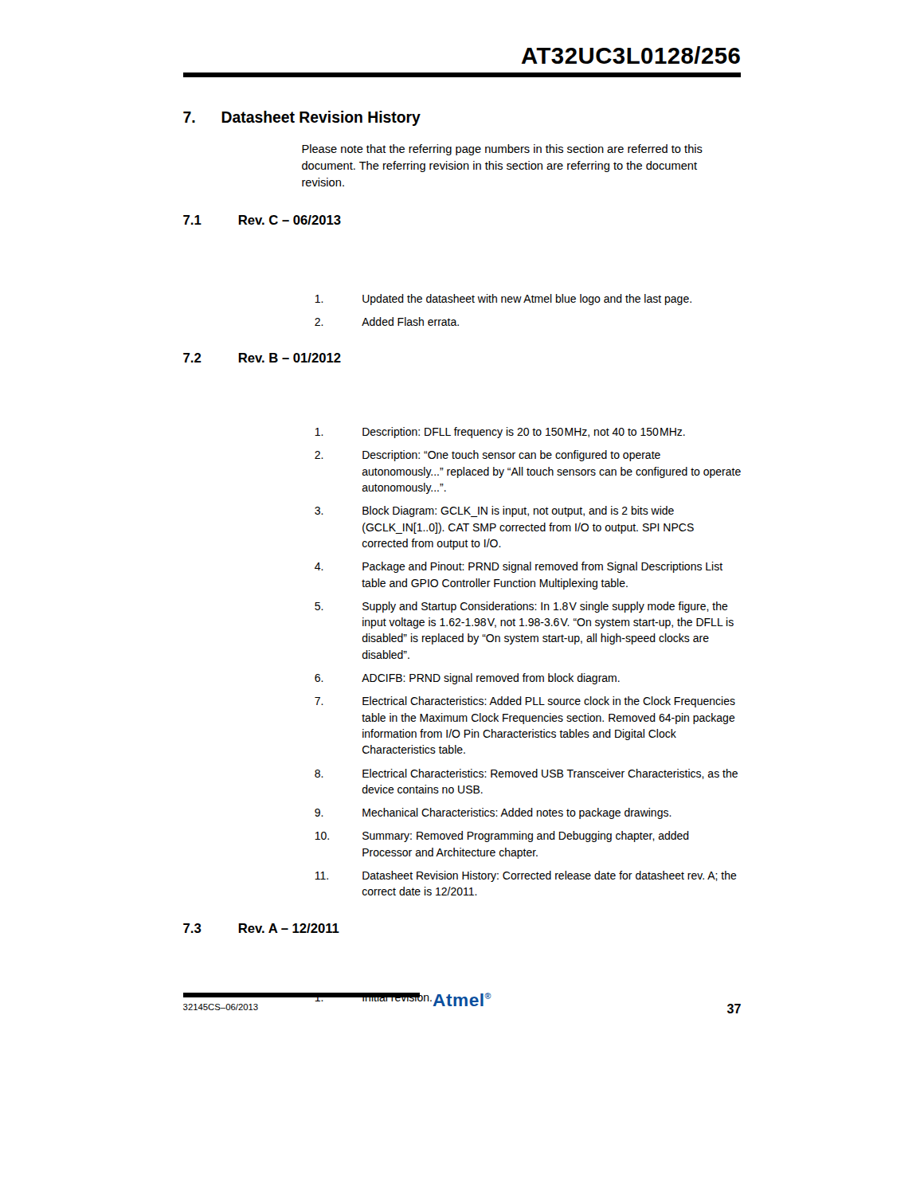AT32UC3L0128/256
7. Datasheet Revision History
Please note that the referring page numbers in this section are referred to this document. The referring revision in this section are referring to the document revision.
7.1 Rev. C – 06/2013
1. Updated the datasheet with new Atmel blue logo and the last page.
2. Added Flash errata.
7.2 Rev. B – 01/2012
1. Description: DFLL frequency is 20 to 150 MHz, not 40 to 150 MHz.
2. Description: “One touch sensor can be configured to operate autonomously...” replaced by “All touch sensors can be configured to operate autonomously...”.
3. Block Diagram: GCLK_IN is input, not output, and is 2 bits wide (GCLK_IN[1..0]). CAT SMP corrected from I/O to output. SPI NPCS corrected from output to I/O.
4. Package and Pinout: PRND signal removed from Signal Descriptions List table and GPIO Controller Function Multiplexing table.
5. Supply and Startup Considerations: In 1.8 V single supply mode figure, the input voltage is 1.62-1.98 V, not 1.98-3.6 V. “On system start-up, the DFLL is disabled” is replaced by “On system start-up, all high-speed clocks are disabled”.
6. ADCIFB: PRND signal removed from block diagram.
7. Electrical Characteristics: Added PLL source clock in the Clock Frequencies table in the Maximum Clock Frequencies section. Removed 64-pin package information from I/O Pin Characteristics tables and Digital Clock Characteristics table.
8. Electrical Characteristics: Removed USB Transceiver Characteristics, as the device contains no USB.
9. Mechanical Characteristics: Added notes to package drawings.
10. Summary: Removed Programming and Debugging chapter, added Processor and Architecture chapter.
11. Datasheet Revision History: Corrected release date for datasheet rev. A; the correct date is 12/2011.
7.3 Rev. A – 12/2011
1. Initial revision.
32145CS–06/2013
37
Atmel®